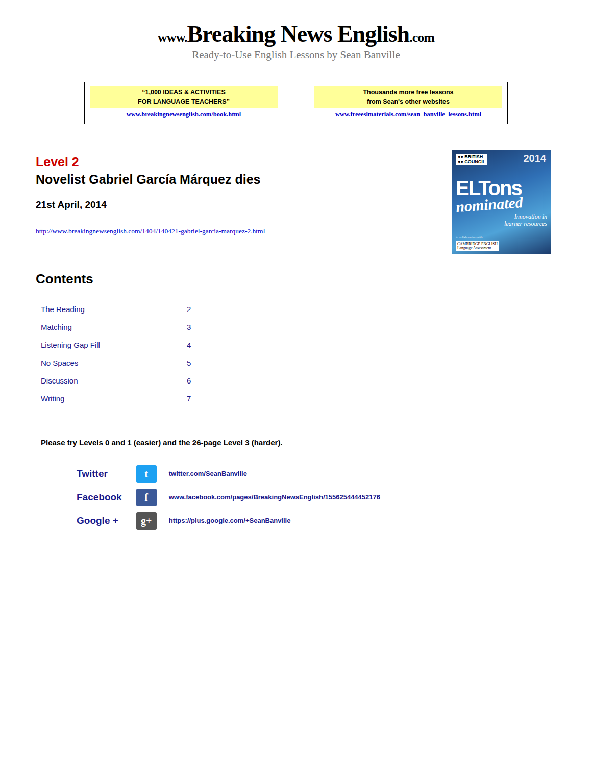www. Breaking News English.com
Ready-to-Use English Lessons by Sean Banville
“1,000 IDEAS & ACTIVITIES
FOR LANGUAGE TEACHERS” www.breakingnewsenglish.com/book.html
Thousands more free lessons
from Sean's other websites www.freeeslmaterials.com/sean_banville_lessons.html
●● BRITISH
●● COUNCIL 2014
ELTons
nominated
Innovation in
learner resources
in collaboration with
CAMBRIDGE ENGLISH
Language Assessment
Level 2
Novelist Gabriel García Márquez dies
21st April, 2014
http://www.breakingnewsenglish.com/1404/140421-gabriel-garcia-marquez-2.html
Contents
| The Reading | 2 |
| Matching | 3 |
| Listening Gap Fill | 4 |
| No Spaces | 5 |
| Discussion | 6 |
| Writing | 7 |
Please try Levels 0 and 1 (easier) and the 26-page Level 3 (harder).
| Twitter | t | twitter.com/SeanBanville |
| Facebook | f | www.facebook.com/pages/BreakingNewsEnglish/155625444452176 |
| Google + | g+ | https://plus.google.com/+SeanBanville |